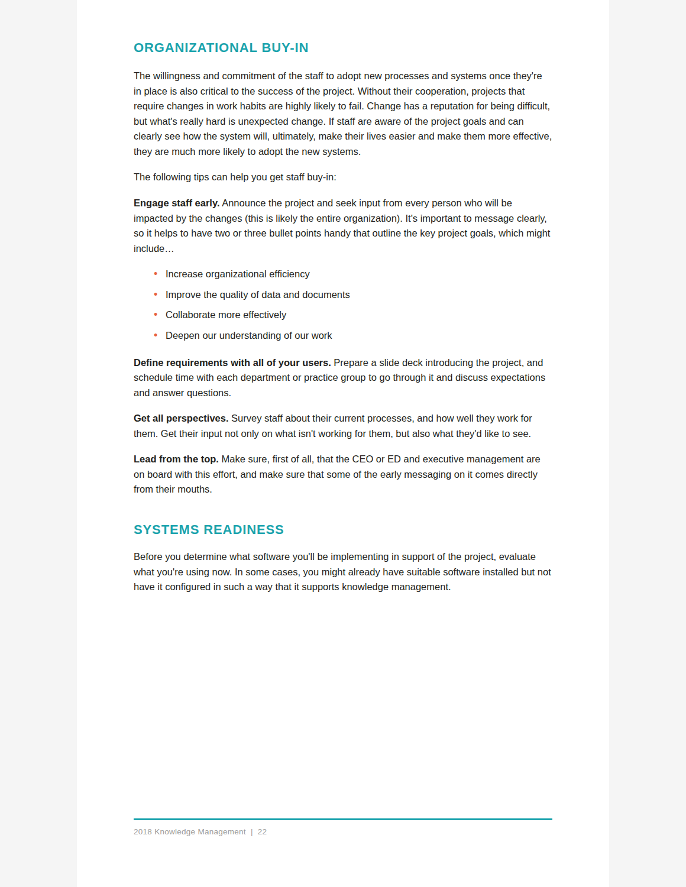Organizational Buy-In
The willingness and commitment of the staff to adopt new processes and systems once they're in place is also critical to the success of the project. Without their cooperation, projects that require changes in work habits are highly likely to fail. Change has a reputation for being difficult, but what's really hard is unexpected change. If staff are aware of the project goals and can clearly see how the system will, ultimately, make their lives easier and make them more effective, they are much more likely to adopt the new systems.
The following tips can help you get staff buy-in:
Engage staff early. Announce the project and seek input from every person who will be impacted by the changes (this is likely the entire organization). It's important to message clearly, so it helps to have two or three bullet points handy that outline the key project goals, which might include…
Increase organizational efficiency
Improve the quality of data and documents
Collaborate more effectively
Deepen our understanding of our work
Define requirements with all of your users. Prepare a slide deck introducing the project, and schedule time with each department or practice group to go through it and discuss expectations and answer questions.
Get all perspectives. Survey staff about their current processes, and how well they work for them. Get their input not only on what isn't working for them, but also what they'd like to see.
Lead from the top. Make sure, first of all, that the CEO or ED and executive management are on board with this effort, and make sure that some of the early messaging on it comes directly from their mouths.
Systems Readiness
Before you determine what software you'll be implementing in support of the project, evaluate what you're using now. In some cases, you might already have suitable software installed but not have it configured in such a way that it supports knowledge management.
2018 Knowledge Management | 22